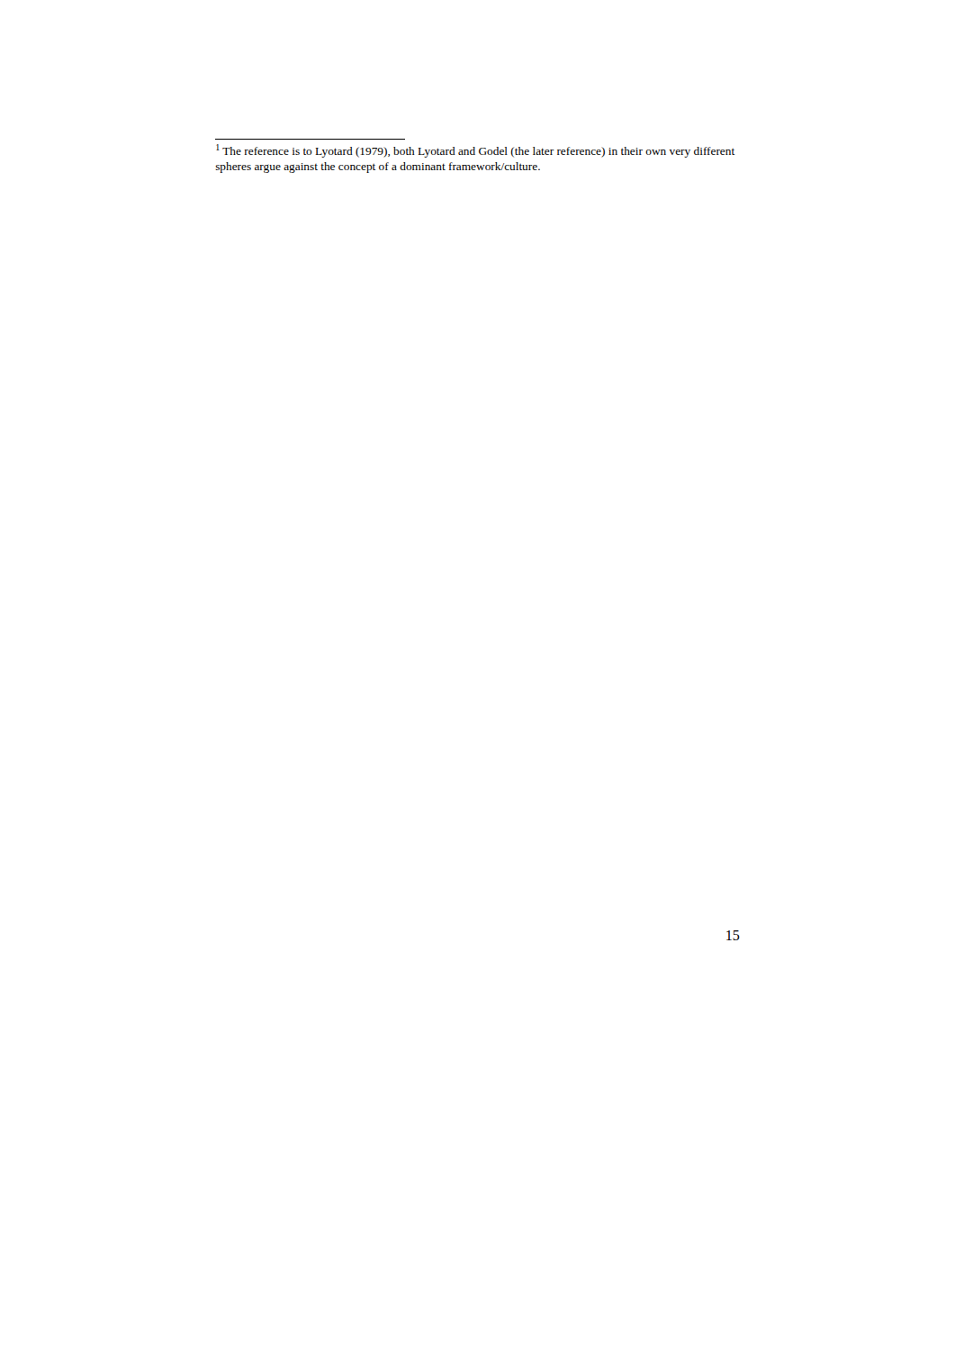1 The reference is to Lyotard (1979), both Lyotard and Godel (the later reference) in their own very different spheres argue against the concept of a dominant framework/culture.
15